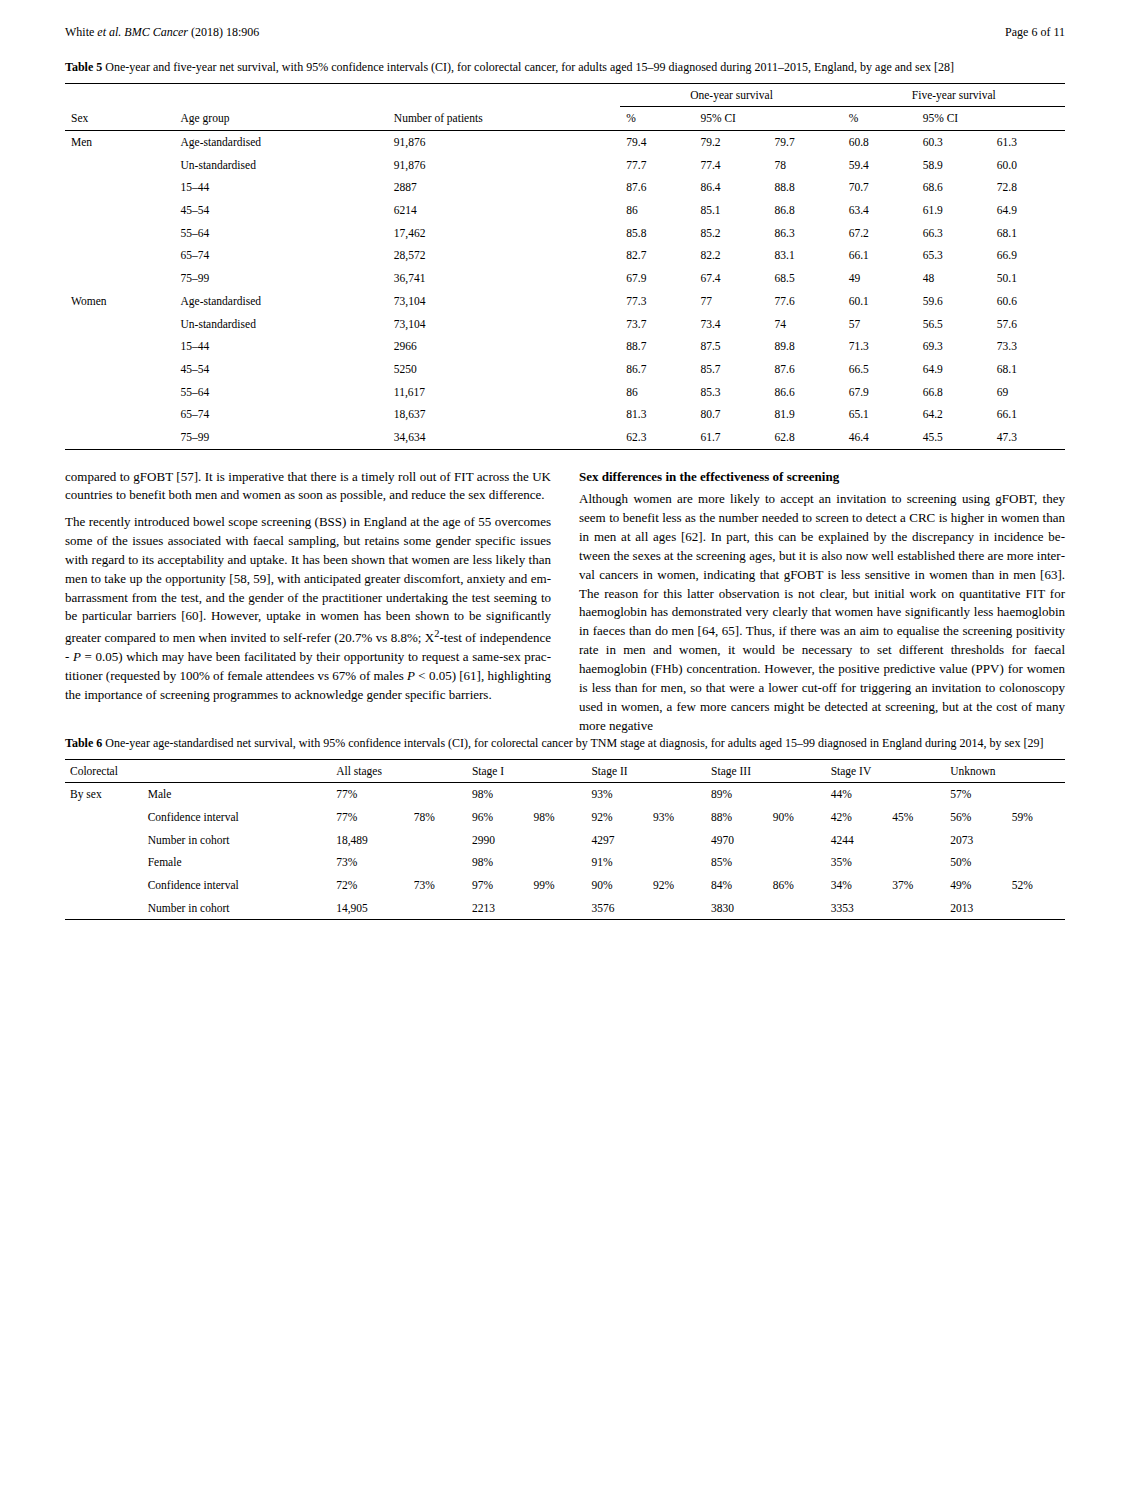White et al. BMC Cancer (2018) 18:906
Page 6 of 11
Table 5 One-year and five-year net survival, with 95% confidence intervals (CI), for colorectal cancer, for adults aged 15–99 diagnosed during 2011–2015, England, by age and sex [28]
| Sex | Age group | Number of patients | One-year survival | Five-year survival |
| --- | --- | --- | --- | --- |
| % | 95% CI | % | 95% CI |
| Men | Age-standardised | 91,876 | 79.4 | 79.2 | 79.7 | 60.8 | 60.3 | 61.3 |
| | Un-standardised | 91,876 | 77.7 | 77.4 | 78 | 59.4 | 58.9 | 60.0 |
| | 15–44 | 2887 | 87.6 | 86.4 | 88.8 | 70.7 | 68.6 | 72.8 |
| | 45–54 | 6214 | 86 | 85.1 | 86.8 | 63.4 | 61.9 | 64.9 |
| | 55–64 | 17,462 | 85.8 | 85.2 | 86.3 | 67.2 | 66.3 | 68.1 |
| | 65–74 | 28,572 | 82.7 | 82.2 | 83.1 | 66.1 | 65.3 | 66.9 |
| | 75–99 | 36,741 | 67.9 | 67.4 | 68.5 | 49 | 48 | 50.1 |
| Women | Age-standardised | 73,104 | 77.3 | 77 | 77.6 | 60.1 | 59.6 | 60.6 |
| | Un-standardised | 73,104 | 73.7 | 73.4 | 74 | 57 | 56.5 | 57.6 |
| | 15–44 | 2966 | 88.7 | 87.5 | 89.8 | 71.3 | 69.3 | 73.3 |
| | 45–54 | 5250 | 86.7 | 85.7 | 87.6 | 66.5 | 64.9 | 68.1 |
| | 55–64 | 11,617 | 86 | 85.3 | 86.6 | 67.9 | 66.8 | 69 |
| | 65–74 | 18,637 | 81.3 | 80.7 | 81.9 | 65.1 | 64.2 | 66.1 |
| | 75–99 | 34,634 | 62.3 | 61.7 | 62.8 | 46.4 | 45.5 | 47.3 |
compared to gFOBT [57]. It is imperative that there is a timely roll out of FIT across the UK countries to benefit both men and women as soon as possible, and reduce the sex difference.
The recently introduced bowel scope screening (BSS) in England at the age of 55 overcomes some of the issues associated with faecal sampling, but retains some gender specific issues with regard to its acceptability and uptake. It has been shown that women are less likely than men to take up the opportunity [58, 59], with anticipated greater discomfort, anxiety and embarrassment from the test, and the gender of the practitioner undertaking the test seeming to be particular barriers [60]. However, uptake in women has been shown to be significantly greater compared to men when invited to self-refer (20.7% vs 8.8%; X2-test of independence - P = 0.05) which may have been facilitated by their opportunity to request a same-sex practitioner (requested by 100% of female attendees vs 67% of males P < 0.05) [61], highlighting the importance of screening programmes to acknowledge gender specific barriers.
Sex differences in the effectiveness of screening
Although women are more likely to accept an invitation to screening using gFOBT, they seem to benefit less as the number needed to screen to detect a CRC is higher in women than in men at all ages [62]. In part, this can be explained by the discrepancy in incidence between the sexes at the screening ages, but it is also now well established there are more interval cancers in women, indicating that gFOBT is less sensitive in women than in men [63]. The reason for this latter observation is not clear, but initial work on quantitative FIT for haemoglobin has demonstrated very clearly that women have significantly less haemoglobin in faeces than do men [64, 65]. Thus, if there was an aim to equalise the screening positivity rate in men and women, it would be necessary to set different thresholds for faecal haemoglobin (FHb) concentration. However, the positive predictive value (PPV) for women is less than for men, so that were a lower cut-off for triggering an invitation to colonoscopy used in women, a few more cancers might be detected at screening, but at the cost of many more negative
Table 6 One-year age-standardised net survival, with 95% confidence intervals (CI), for colorectal cancer by TNM stage at diagnosis, for adults aged 15–99 diagnosed in England during 2014, by sex [29]
| Colorectal | All stages | Stage I | Stage II | Stage III | Stage IV | Unknown |
| --- | --- | --- | --- | --- | --- | --- |
| By sex | Male | 77% | | 98% | | 93% | | 89% | | 44% | | 57% | |
| | Confidence interval | 77% | 78% | 96% | 98% | 92% | 93% | 88% | 90% | 42% | 45% | 56% | 59% |
| | Number in cohort | 18,489 | | 2990 | | 4297 | | 4970 | | 4244 | | 2073 | |
| | Female | 73% | | 98% | | 91% | | 85% | | 35% | | 50% | |
| | Confidence interval | 72% | 73% | 97% | 99% | 90% | 92% | 84% | 86% | 34% | 37% | 49% | 52% |
| | Number in cohort | 14,905 | | 2213 | | 3576 | | 3830 | | 3353 | | 2013 | |